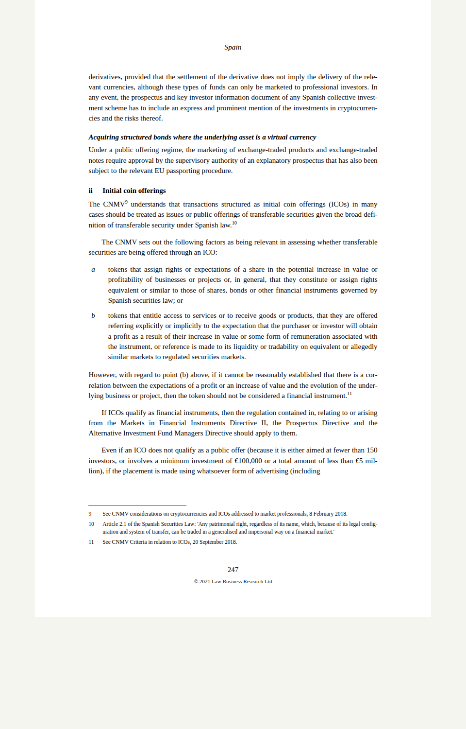Spain
derivatives, provided that the settlement of the derivative does not imply the delivery of the relevant currencies, although these types of funds can only be marketed to professional investors. In any event, the prospectus and key investor information document of any Spanish collective investment scheme has to include an express and prominent mention of the investments in cryptocurrencies and the risks thereof.
Acquiring structured bonds where the underlying asset is a virtual currency
Under a public offering regime, the marketing of exchange-traded products and exchange-traded notes require approval by the supervisory authority of an explanatory prospectus that has also been subject to the relevant EU passporting procedure.
ii Initial coin offerings
The CNMV9 understands that transactions structured as initial coin offerings (ICOs) in many cases should be treated as issues or public offerings of transferable securities given the broad definition of transferable security under Spanish law.10
The CNMV sets out the following factors as being relevant in assessing whether transferable securities are being offered through an ICO:
atokens that assign rights or expectations of a share in the potential increase in value or profitability of businesses or projects or, in general, that they constitute or assign rights equivalent or similar to those of shares, bonds or other financial instruments governed by Spanish securities law; or
btokens that entitle access to services or to receive goods or products, that they are offered referring explicitly or implicitly to the expectation that the purchaser or investor will obtain a profit as a result of their increase in value or some form of remuneration associated with the instrument, or reference is made to its liquidity or tradability on equivalent or allegedly similar markets to regulated securities markets.
However, with regard to point (b) above, if it cannot be reasonably established that there is a correlation between the expectations of a profit or an increase of value and the evolution of the underlying business or project, then the token should not be considered a financial instrument.11
If ICOs qualify as financial instruments, then the regulation contained in, relating to or arising from the Markets in Financial Instruments Directive II, the Prospectus Directive and the Alternative Investment Fund Managers Directive should apply to them.
Even if an ICO does not qualify as a public offer (because it is either aimed at fewer than 150 investors, or involves a minimum investment of €100,000 or a total amount of less than €5 million), if the placement is made using whatsoever form of advertising (including
9 See CNMV considerations on cryptocurrencies and ICOs addressed to market professionals, 8 February 2018.
10 Article 2.1 of the Spanish Securities Law: 'Any patrimonial right, regardless of its name, which, because of its legal configuration and system of transfer, can be traded in a generalised and impersonal way on a financial market.'
11 See CNMV Criteria in relation to ICOs, 20 September 2018.
247
© 2021 Law Business Research Ltd